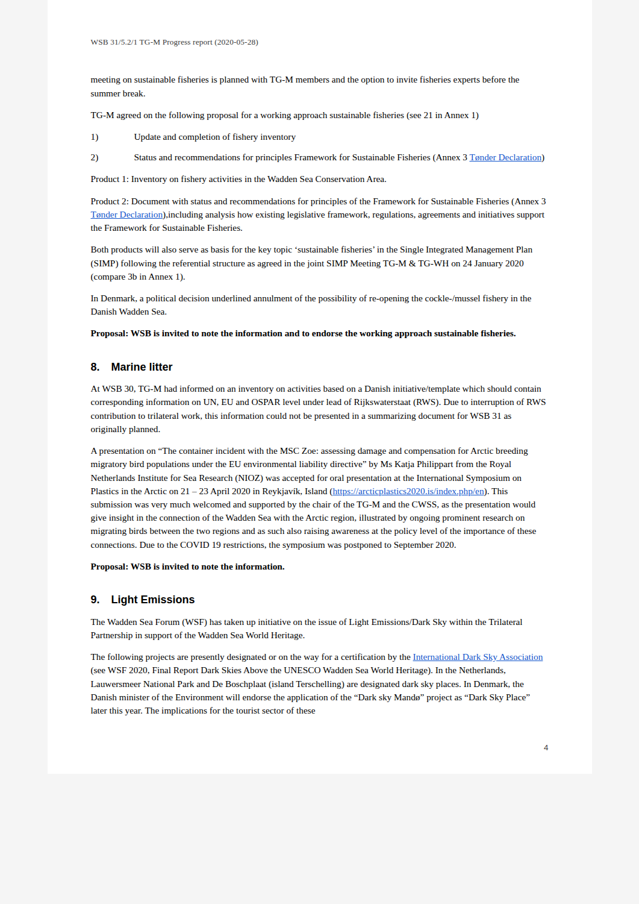WSB 31/5.2/1 TG-M Progress report (2020-05-28)
meeting on sustainable fisheries is planned with TG-M members and the option to invite fisheries experts before the summer break.
TG-M agreed on the following proposal for a working approach sustainable fisheries (see 21 in Annex 1)
1)
Update and completion of fishery inventory
2)
Status and recommendations for principles Framework for Sustainable Fisheries (Annex 3 Tønder Declaration)
Product 1: Inventory on fishery activities in the Wadden Sea Conservation Area.
Product 2: Document with status and recommendations for principles of the Framework for Sustainable Fisheries (Annex 3 Tønder Declaration),including analysis how existing legislative framework, regulations, agreements and initiatives support the Framework for Sustainable Fisheries.
Both products will also serve as basis for the key topic ‘sustainable fisheries’ in the Single Integrated Management Plan (SIMP) following the referential structure as agreed in the joint SIMP Meeting TG-M & TG-WH on 24 January 2020 (compare 3b in Annex 1).
In Denmark, a political decision underlined annulment of the possibility of re-opening the cockle-/mussel fishery in the Danish Wadden Sea.
Proposal: WSB is invited to note the information and to endorse the working approach sustainable fisheries.
8. Marine litter
At WSB 30, TG-M had informed on an inventory on activities based on a Danish initiative/template which should contain corresponding information on UN, EU and OSPAR level under lead of Rijkswaterstaat (RWS). Due to interruption of RWS contribution to trilateral work, this information could not be presented in a summarizing document for WSB 31 as originally planned.
A presentation on “The container incident with the MSC Zoe: assessing damage and compensation for Arctic breeding migratory bird populations under the EU environmental liability directive” by Ms Katja Philippart from the Royal Netherlands Institute for Sea Research (NIOZ) was accepted for oral presentation at the International Symposium on Plastics in the Arctic on 21 – 23 April 2020 in Reykjavík, Island (https://arcticplastics2020.is/index.php/en). This submission was very much welcomed and supported by the chair of the TG-M and the CWSS, as the presentation would give insight in the connection of the Wadden Sea with the Arctic region, illustrated by ongoing prominent research on migrating birds between the two regions and as such also raising awareness at the policy level of the importance of these connections. Due to the COVID 19 restrictions, the symposium was postponed to September 2020.
Proposal: WSB is invited to note the information.
9. Light Emissions
The Wadden Sea Forum (WSF) has taken up initiative on the issue of Light Emissions/Dark Sky within the Trilateral Partnership in support of the Wadden Sea World Heritage.
The following projects are presently designated or on the way for a certification by the International Dark Sky Association (see WSF 2020, Final Report Dark Skies Above the UNESCO Wadden Sea World Heritage). In the Netherlands, Lauwersmeer National Park and De Boschplaat (island Terschelling) are designated dark sky places. In Denmark, the Danish minister of the Environment will endorse the application of the “Dark sky Mandø” project as “Dark Sky Place” later this year. The implications for the tourist sector of these
4